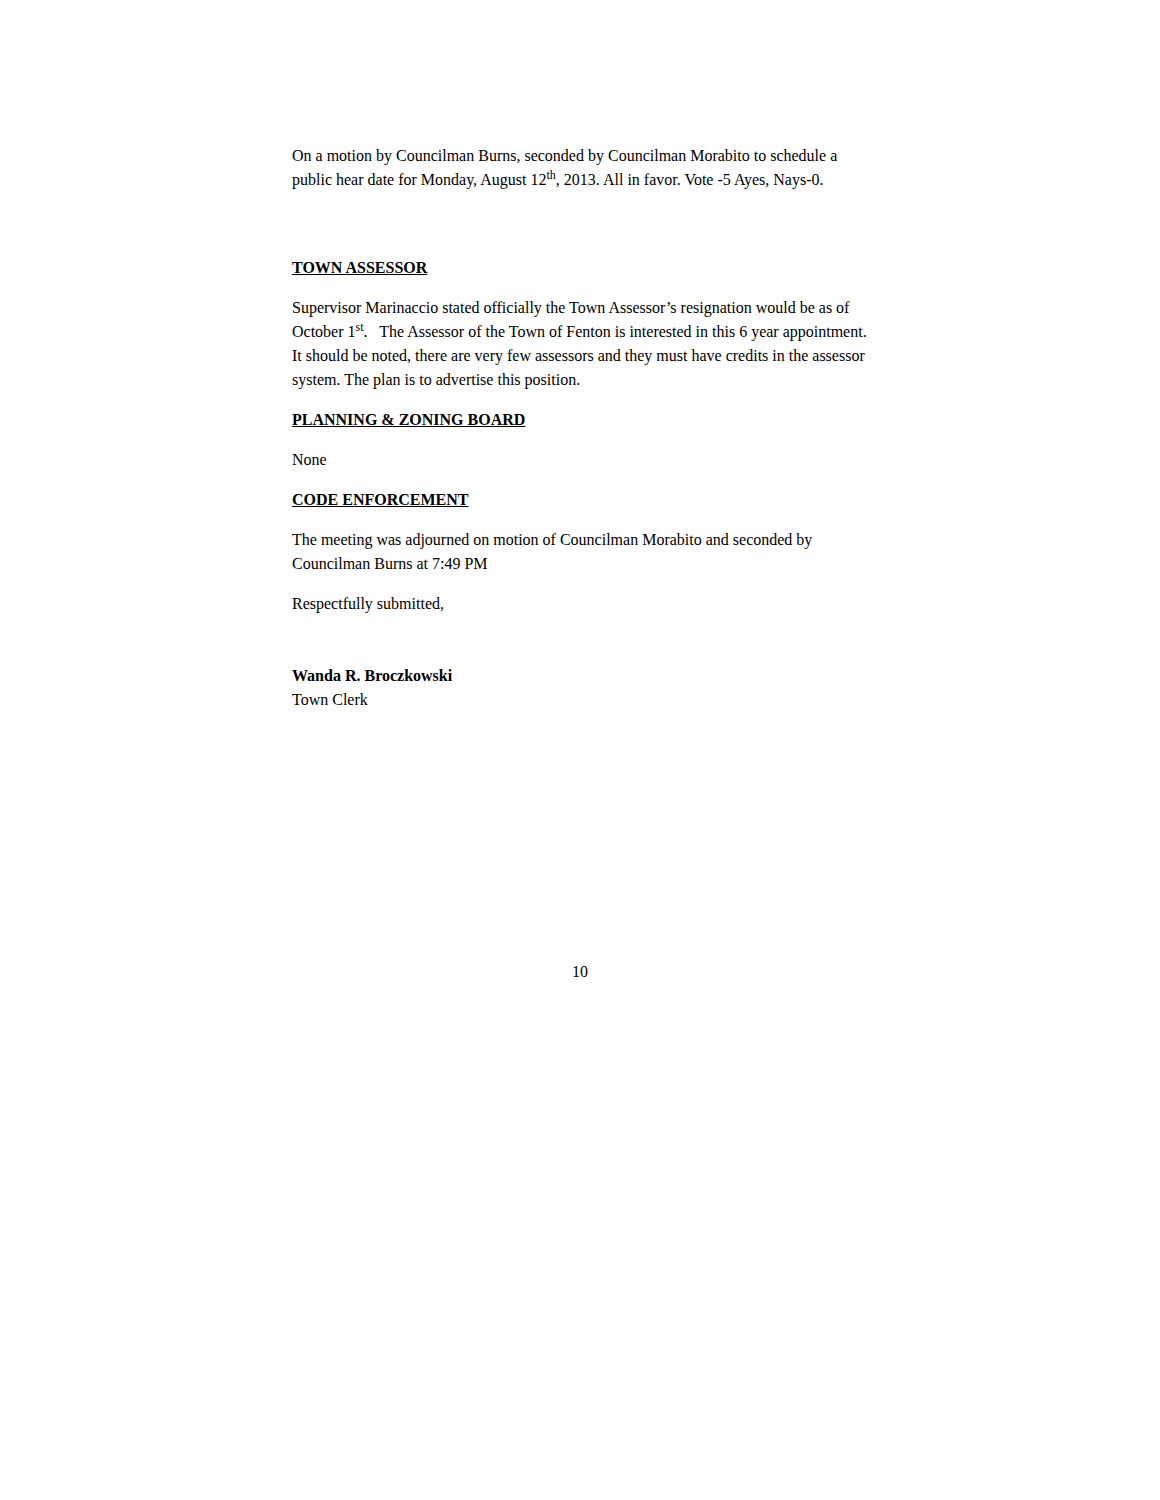On a motion by Councilman Burns, seconded by Councilman Morabito to schedule a public hear date for Monday, August 12th, 2013. All in favor. Vote -5 Ayes, Nays-0.
Town Assessor
Supervisor Marinaccio stated officially the Town Assessor’s resignation would be as of October 1st. The Assessor of the Town of Fenton is interested in this 6 year appointment. It should be noted, there are very few assessors and they must have credits in the assessor system. The plan is to advertise this position.
Planning & Zoning Board
None
Code Enforcement
The meeting was adjourned on motion of Councilman Morabito and seconded by Councilman Burns at 7:49 PM
Respectfully submitted,
Wanda R. Broczkowski
Town Clerk
10